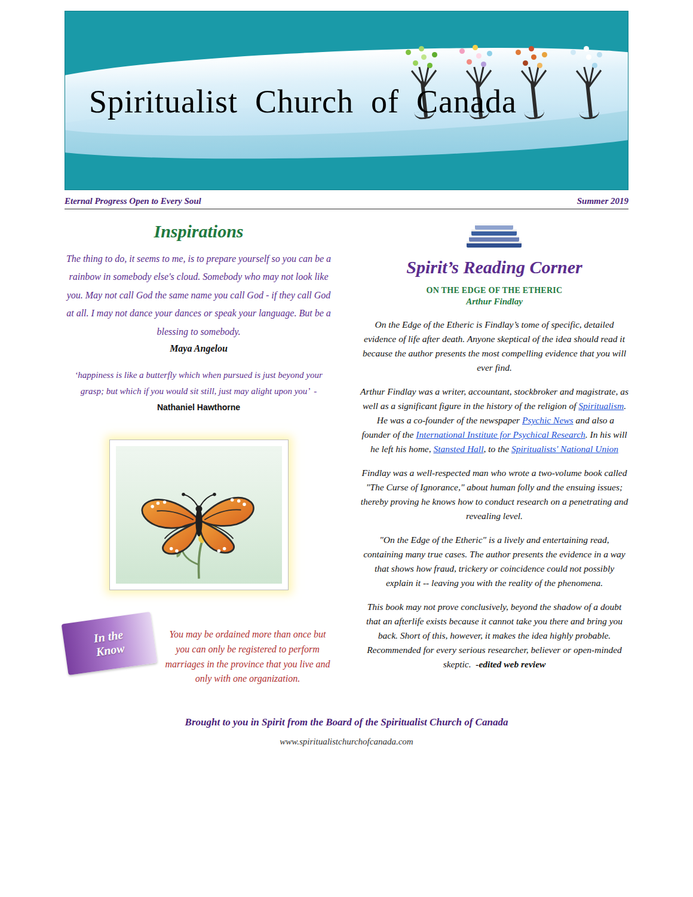Spiritualist Church of Canada
Eternal Progress Open to Every Soul
Summer 2019
Inspirations
The thing to do, it seems to me, is to prepare yourself so you can be a rainbow in somebody else's cloud. Somebody who may not look like you. May not call God the same name you call God - if they call God at all. I may not dance your dances or speak your language. But be a blessing to somebody.
Maya Angelou
‘happiness is like a butterfly which when pursued is just beyond your grasp; but which if you would sit still, just may alight upon you’ -Nathaniel Hawthorne
In the Know
You may be ordained more than once but you can only be registered to perform marriages in the province that you live and only with one organization.
Spirit’s Reading Corner
ON THE EDGE OF THE ETHERIC
Arthur Findlay
On the Edge of the Etheric is Findlay’s tome of specific, detailed evidence of life after death. Anyone skeptical of the idea should read it because the author presents the most compelling evidence that you will ever find.
Arthur Findlay was a writer, accountant, stockbroker and magistrate, as well as a significant figure in the history of the religion of Spiritualism. He was a co-founder of the newspaper Psychic News and also a founder of the International Institute for Psychical Research. In his will he left his home, Stansted Hall, to the Spiritualists' National Union
Findlay was a well-respected man who wrote a two-volume book called "The Curse of Ignorance," about human folly and the ensuing issues; thereby proving he knows how to conduct research on a penetrating and revealing level.
"On the Edge of the Etheric" is a lively and entertaining read, containing many true cases. The author presents the evidence in a way that shows how fraud, trickery or coincidence could not possibly explain it -- leaving you with the reality of the phenomena.
This book may not prove conclusively, beyond the shadow of a doubt that an afterlife exists because it cannot take you there and bring you back. Short of this, however, it makes the idea highly probable. Recommended for every serious researcher, believer or open-minded skeptic. -edited web review
Brought to you in Spirit from the Board of the Spiritualist Church of Canada
www.spiritualistchurchofcanada.com